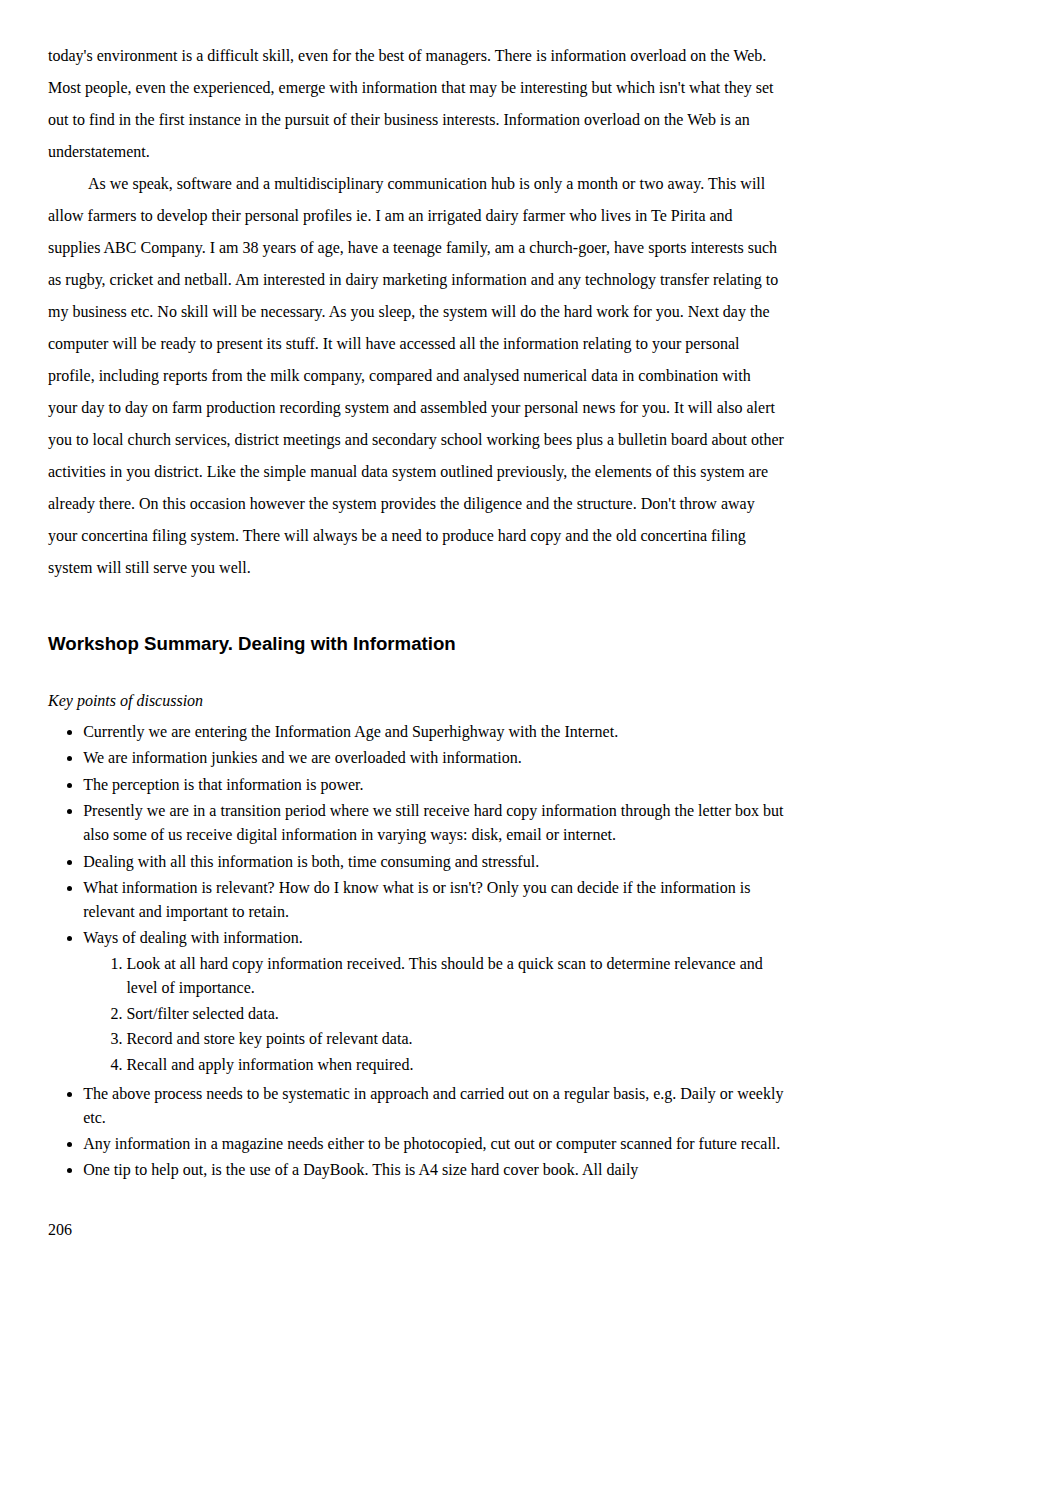today's environment is a difficult skill, even for the best of managers. There is information overload on the Web. Most people, even the experienced, emerge with information that may be interesting but which isn't what they set out to find in the first instance in the pursuit of their business interests. Information overload on the Web is an understatement.
As we speak, software and a multidisciplinary communication hub is only a month or two away. This will allow farmers to develop their personal profiles ie. I am an irrigated dairy farmer who lives in Te Pirita and supplies ABC Company. I am 38 years of age, have a teenage family, am a church-goer, have sports interests such as rugby, cricket and netball. Am interested in dairy marketing information and any technology transfer relating to my business etc. No skill will be necessary. As you sleep, the system will do the hard work for you. Next day the computer will be ready to present its stuff. It will have accessed all the information relating to your personal profile, including reports from the milk company, compared and analysed numerical data in combination with your day to day on farm production recording system and assembled your personal news for you. It will also alert you to local church services, district meetings and secondary school working bees plus a bulletin board about other activities in you district. Like the simple manual data system outlined previously, the elements of this system are already there. On this occasion however the system provides the diligence and the structure. Don't throw away your concertina filing system. There will always be a need to produce hard copy and the old concertina filing system will still serve you well.
Workshop Summary. Dealing with Information
Key points of discussion
Currently we are entering the Information Age and Superhighway with the Internet.
We are information junkies and we are overloaded with information.
The perception is that information is power.
Presently we are in a transition period where we still receive hard copy information through the letter box but also some of us receive digital information in varying ways: disk, email or internet.
Dealing with all this information is both, time consuming and stressful.
What information is relevant? How do I know what is or isn't? Only you can decide if the information is relevant and important to retain.
Ways of dealing with information.
Look at all hard copy information received. This should be a quick scan to determine relevance and level of importance.
Sort/filter selected data.
Record and store key points of relevant data.
Recall and apply information when required.
The above process needs to be systematic in approach and carried out on a regular basis, e.g. Daily or weekly etc.
Any information in a magazine needs either to be photocopied, cut out or computer scanned for future recall.
One tip to help out, is the use of a DayBook. This is A4 size hard cover book. All daily
206